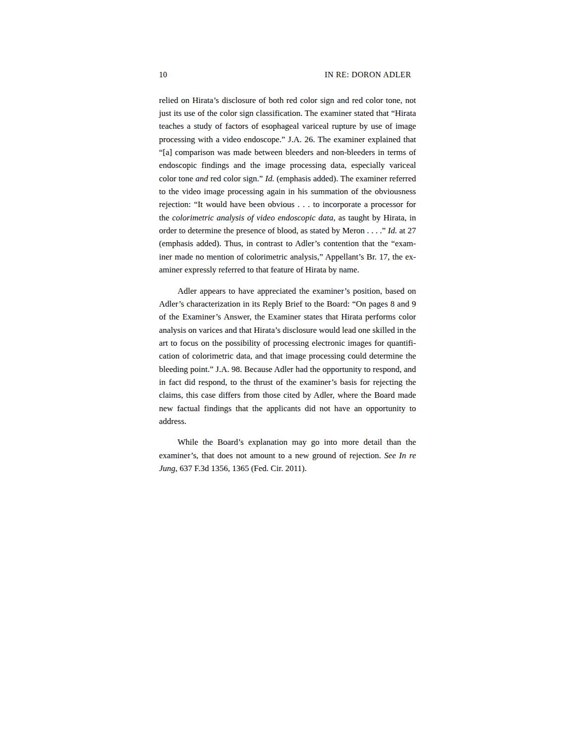10 In re: Doron Adler
relied on Hirata’s disclosure of both red color sign and red color tone, not just its use of the color sign classification. The examiner stated that “Hirata teaches a study of factors of esophageal variceal rupture by use of image processing with a video endoscope.” J.A. 26. The examiner explained that “[a] comparison was made between bleeders and non-bleeders in terms of endoscopic findings and the image processing data, especially variceal color tone and red color sign.” Id. (emphasis added). The examiner referred to the video image processing again in his summation of the obviousness rejection: “It would have been obvious . . . to incorporate a processor for the colorimetric analysis of video endoscopic data, as taught by Hirata, in order to determine the presence of blood, as stated by Meron . . . .” Id. at 27 (emphasis added). Thus, in contrast to Adler’s contention that the “examiner made no mention of colorimetric analysis,” Appellant’s Br. 17, the examiner expressly referred to that feature of Hirata by name.
Adler appears to have appreciated the examiner’s position, based on Adler’s characterization in its Reply Brief to the Board: “On pages 8 and 9 of the Examiner’s Answer, the Examiner states that Hirata performs color analysis on varices and that Hirata’s disclosure would lead one skilled in the art to focus on the possibility of processing electronic images for quantification of colorimetric data, and that image processing could determine the bleeding point.” J.A. 98. Because Adler had the opportunity to respond, and in fact did respond, to the thrust of the examiner’s basis for rejecting the claims, this case differs from those cited by Adler, where the Board made new factual findings that the applicants did not have an opportunity to address.
While the Board’s explanation may go into more detail than the examiner’s, that does not amount to a new ground of rejection. See In re Jung, 637 F.3d 1356, 1365 (Fed. Cir. 2011).